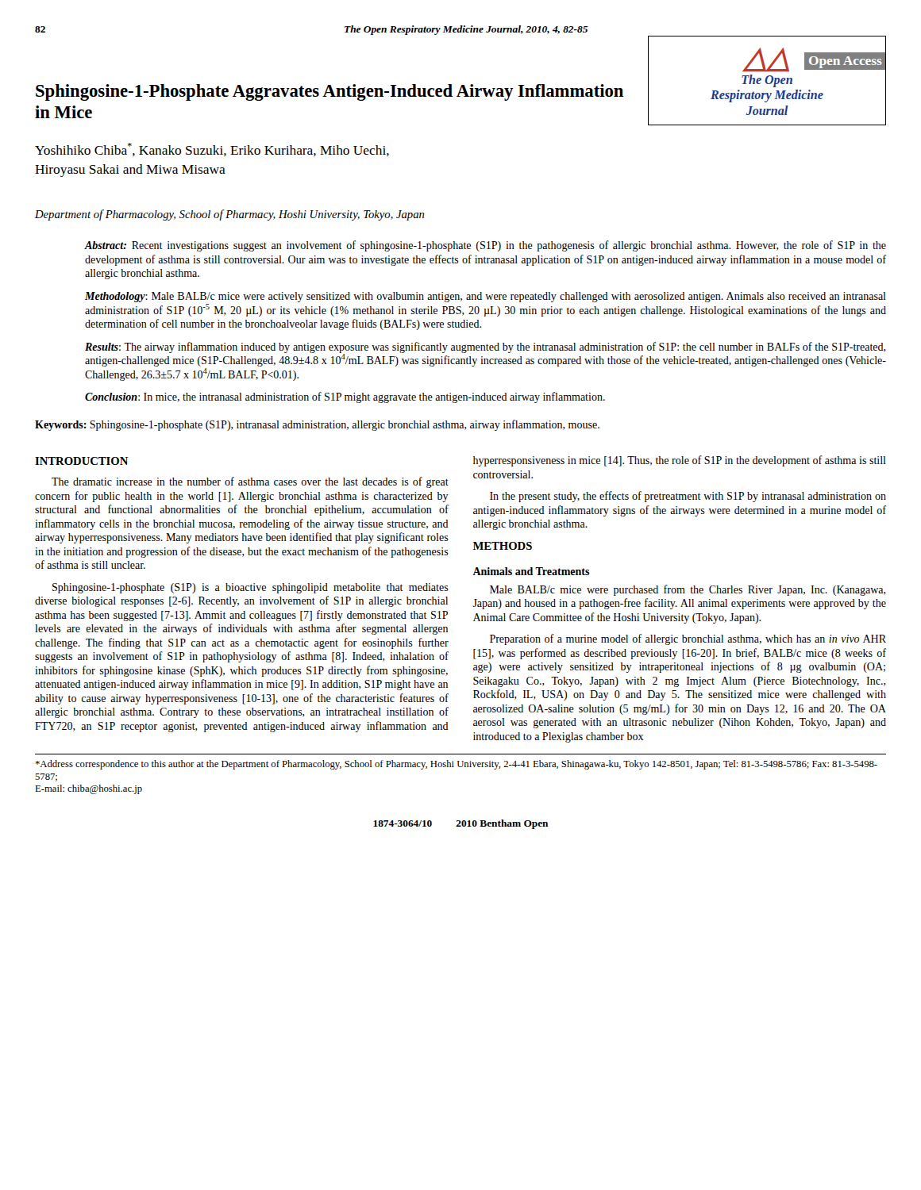82 The Open Respiratory Medicine Journal, 2010, 4, 82-85
Open Access
△△ The Open
Respiratory Medicine
Journal
Sphingosine-1-Phosphate Aggravates Antigen-Induced Airway Inflammation in Mice
Yoshihiko Chiba*, Kanako Suzuki, Eriko Kurihara, Miho Uechi,
Hiroyasu Sakai and Miwa Misawa
Department of Pharmacology, School of Pharmacy, Hoshi University, Tokyo, Japan
Abstract: Recent investigations suggest an involvement of sphingosine-1-phosphate (S1P) in the pathogenesis of allergic bronchial asthma. However, the role of S1P in the development of asthma is still controversial. Our aim was to investigate the effects of intranasal application of S1P on antigen-induced airway inflammation in a mouse model of allergic bronchial asthma.
Methodology: Male BALB/c mice were actively sensitized with ovalbumin antigen, and were repeatedly challenged with aerosolized antigen. Animals also received an intranasal administration of S1P (10-5 M, 20 µL) or its vehicle (1% methanol in sterile PBS, 20 µL) 30 min prior to each antigen challenge. Histological examinations of the lungs and determination of cell number in the bronchoalveolar lavage fluids (BALFs) were studied.
Results: The airway inflammation induced by antigen exposure was significantly augmented by the intranasal administration of S1P: the cell number in BALFs of the S1P-treated, antigen-challenged mice (S1P-Challenged, 48.9±4.8 x 104/mL BALF) was significantly increased as compared with those of the vehicle-treated, antigen-challenged ones (Vehicle-Challenged, 26.3±5.7 x 104/mL BALF, P<0.01).
Conclusion: In mice, the intranasal administration of S1P might aggravate the antigen-induced airway inflammation.
Keywords: Sphingosine-1-phosphate (S1P), intranasal administration, allergic bronchial asthma, airway inflammation, mouse.
Introduction
The dramatic increase in the number of asthma cases over the last decades is of great concern for public health in the world [1]. Allergic bronchial asthma is characterized by structural and functional abnormalities of the bronchial epithelium, accumulation of inflammatory cells in the bronchial mucosa, remodeling of the airway tissue structure, and airway hyperresponsiveness. Many mediators have been identified that play significant roles in the initiation and progression of the disease, but the exact mechanism of the pathogenesis of asthma is still unclear.
Sphingosine-1-phosphate (S1P) is a bioactive sphingolipid metabolite that mediates diverse biological responses [2-6]. Recently, an involvement of S1P in allergic bronchial asthma has been suggested [7-13]. Ammit and colleagues [7] firstly demonstrated that S1P levels are elevated in the airways of individuals with asthma after segmental allergen challenge. The finding that S1P can act as a chemotactic agent for eosinophils further suggests an involvement of S1P in pathophysiology of asthma [8]. Indeed, inhalation of inhibitors for sphingosine kinase (SphK), which produces S1P directly from sphingosine, attenuated antigen-induced airway inflammation in mice [9]. In addition, S1P might have an ability to cause airway hyperresponsiveness [10-13], one of the characteristic features of allergic bronchial asthma. Contrary to these observations, an intratracheal instillation of FTY720, an S1P receptor agonist, prevented antigen-induced airway inflammation and hyperresponsiveness in mice [14]. Thus, the role of S1P in the development of asthma is still controversial.
In the present study, the effects of pretreatment with S1P by intranasal administration on antigen-induced inflammatory signs of the airways were determined in a murine model of allergic bronchial asthma.
Methods
Animals and Treatments
Male BALB/c mice were purchased from the Charles River Japan, Inc. (Kanagawa, Japan) and housed in a pathogen-free facility. All animal experiments were approved by the Animal Care Committee of the Hoshi University (Tokyo, Japan).
Preparation of a murine model of allergic bronchial asthma, which has an in vivo AHR [15], was performed as described previously [16-20]. In brief, BALB/c mice (8 weeks of age) were actively sensitized by intraperitoneal injections of 8 µg ovalbumin (OA; Seikagaku Co., Tokyo, Japan) with 2 mg Imject Alum (Pierce Biotechnology, Inc., Rockfold, IL, USA) on Day 0 and Day 5. The sensitized mice were challenged with aerosolized OA-saline solution (5 mg/mL) for 30 min on Days 12, 16 and 20. The OA aerosol was generated with an ultrasonic nebulizer (Nihon Kohden, Tokyo, Japan) and introduced to a Plexiglas chamber box
*Address correspondence to this author at the Department of Pharmacology, School of Pharmacy, Hoshi University, 2-4-41 Ebara, Shinagawa-ku, Tokyo 142-8501, Japan; Tel: 81-3-5498-5786; Fax: 81-3-5498-5787;
E-mail: chiba@hoshi.ac.jp
1874-3064/10 2010 Bentham Open